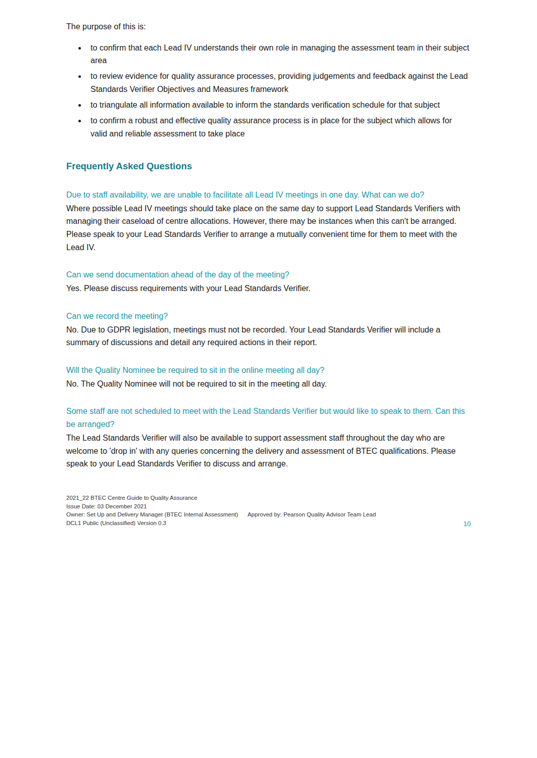The purpose of this is:
to confirm that each Lead IV understands their own role in managing the assessment team in their subject area
to review evidence for quality assurance processes, providing judgements and feedback against the Lead Standards Verifier Objectives and Measures framework
to triangulate all information available to inform the standards verification schedule for that subject
to confirm a robust and effective quality assurance process is in place for the subject which allows for valid and reliable assessment to take place
Frequently Asked Questions
Due to staff availability, we are unable to facilitate all Lead IV meetings in one day. What can we do?
Where possible Lead IV meetings should take place on the same day to support Lead Standards Verifiers with managing their caseload of centre allocations. However, there may be instances when this can't be arranged. Please speak to your Lead Standards Verifier to arrange a mutually convenient time for them to meet with the Lead IV.
Can we send documentation ahead of the day of the meeting?
Yes. Please discuss requirements with your Lead Standards Verifier.
Can we record the meeting?
No. Due to GDPR legislation, meetings must not be recorded. Your Lead Standards Verifier will include a summary of discussions and detail any required actions in their report.
Will the Quality Nominee be required to sit in the online meeting all day?
No. The Quality Nominee will not be required to sit in the meeting all day.
Some staff are not scheduled to meet with the Lead Standards Verifier but would like to speak to them. Can this be arranged?
The Lead Standards Verifier will also be available to support assessment staff throughout the day who are welcome to 'drop in' with any queries concerning the delivery and assessment of BTEC qualifications. Please speak to your Lead Standards Verifier to discuss and arrange.
2021_22 BTEC Centre Guide to Quality Assurance
Issue Date: 03 December 2021
Owner: Set Up and Delivery Manager (BTEC Internal Assessment) Approved by: Pearson Quality Advisor Team Lead
DCL1 Public (Unclassified) Version 0.3 10